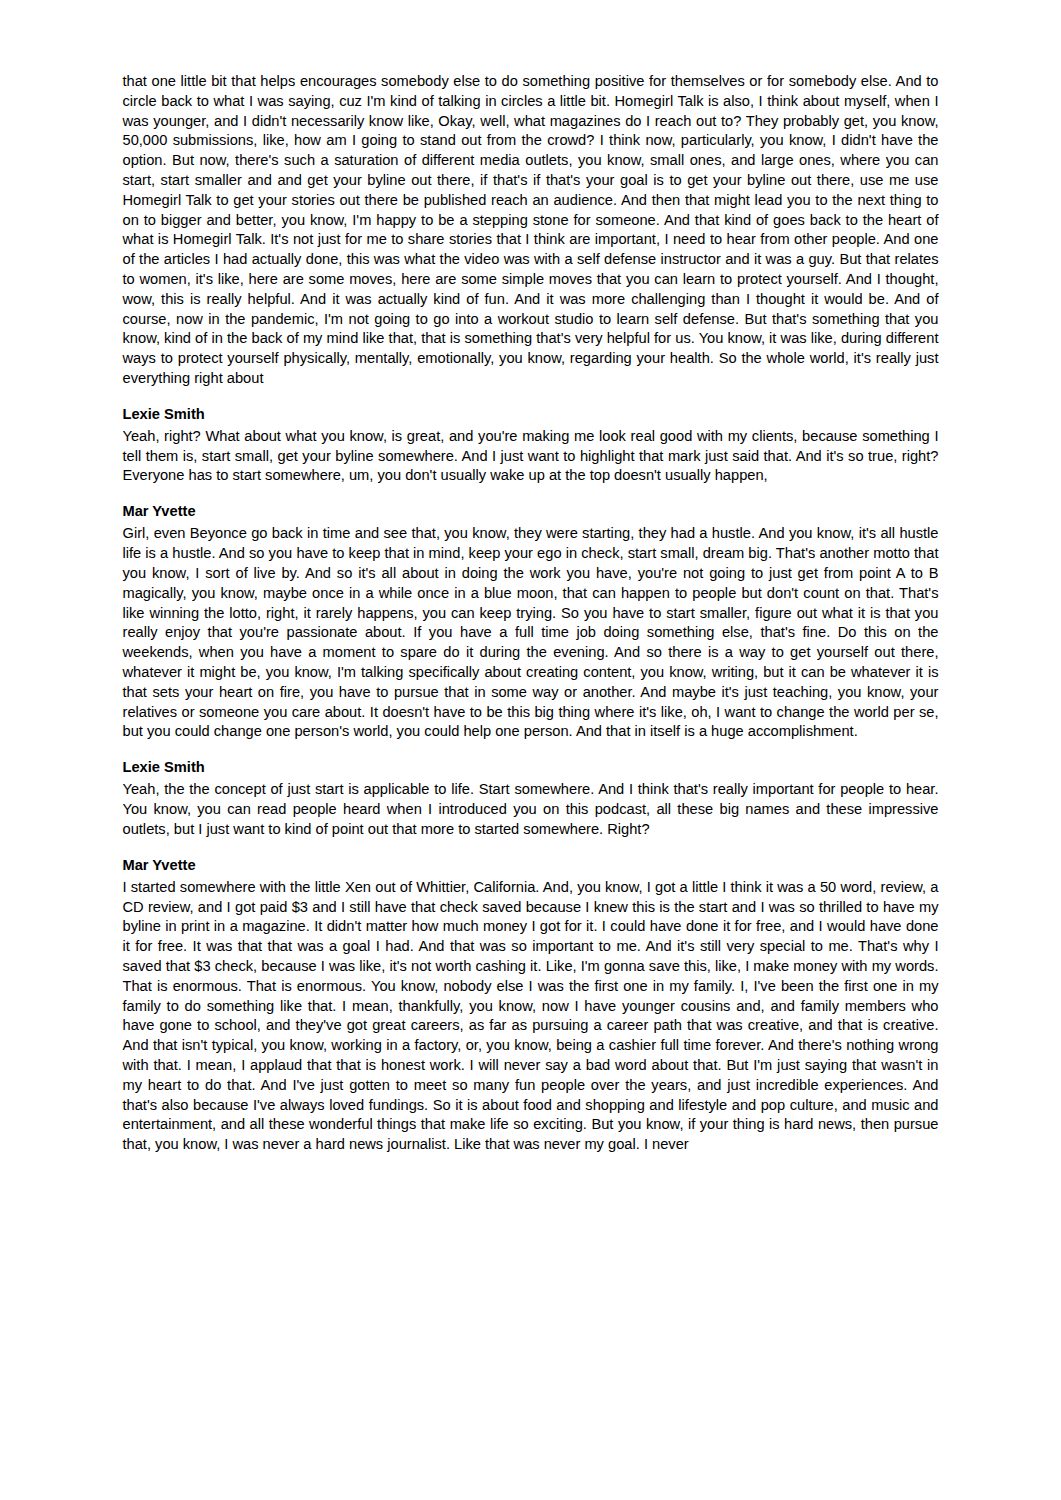that one little bit that helps encourages somebody else to do something positive for themselves or for somebody else. And to circle back to what I was saying, cuz I'm kind of talking in circles a little bit. Homegirl Talk is also, I think about myself, when I was younger, and I didn't necessarily know like, Okay, well, what magazines do I reach out to? They probably get, you know, 50,000 submissions, like, how am I going to stand out from the crowd? I think now, particularly, you know, I didn't have the option. But now, there's such a saturation of different media outlets, you know, small ones, and large ones, where you can start, start smaller and and get your byline out there, if that's if that's your goal is to get your byline out there, use me use Homegirl Talk to get your stories out there be published reach an audience. And then that might lead you to the next thing to on to bigger and better, you know, I'm happy to be a stepping stone for someone. And that kind of goes back to the heart of what is Homegirl Talk. It's not just for me to share stories that I think are important, I need to hear from other people. And one of the articles I had actually done, this was what the video was with a self defense instructor and it was a guy. But that relates to women, it's like, here are some moves, here are some simple moves that you can learn to protect yourself. And I thought, wow, this is really helpful. And it was actually kind of fun. And it was more challenging than I thought it would be. And of course, now in the pandemic, I'm not going to go into a workout studio to learn self defense. But that's something that you know, kind of in the back of my mind like that, that is something that's very helpful for us. You know, it was like, during different ways to protect yourself physically, mentally, emotionally, you know, regarding your health. So the whole world, it's really just everything right about
Lexie Smith
Yeah, right? What about what you know, is great, and you're making me look real good with my clients, because something I tell them is, start small, get your byline somewhere. And I just want to highlight that mark just said that. And it's so true, right? Everyone has to start somewhere, um, you don't usually wake up at the top doesn't usually happen,
Mar Yvette
Girl, even Beyonce go back in time and see that, you know, they were starting, they had a hustle. And you know, it's all hustle life is a hustle. And so you have to keep that in mind, keep your ego in check, start small, dream big. That's another motto that you know, I sort of live by. And so it's all about in doing the work you have, you're not going to just get from point A to B magically, you know, maybe once in a while once in a blue moon, that can happen to people but don't count on that. That's like winning the lotto, right, it rarely happens, you can keep trying. So you have to start smaller, figure out what it is that you really enjoy that you're passionate about. If you have a full time job doing something else, that's fine. Do this on the weekends, when you have a moment to spare do it during the evening. And so there is a way to get yourself out there, whatever it might be, you know, I'm talking specifically about creating content, you know, writing, but it can be whatever it is that sets your heart on fire, you have to pursue that in some way or another. And maybe it's just teaching, you know, your relatives or someone you care about. It doesn't have to be this big thing where it's like, oh, I want to change the world per se, but you could change one person's world, you could help one person. And that in itself is a huge accomplishment.
Lexie Smith
Yeah, the the concept of just start is applicable to life. Start somewhere. And I think that's really important for people to hear. You know, you can read people heard when I introduced you on this podcast, all these big names and these impressive outlets, but I just want to kind of point out that more to started somewhere. Right?
Mar Yvette
I started somewhere with the little Xen out of Whittier, California. And, you know, I got a little I think it was a 50 word, review, a CD review, and I got paid $3 and I still have that check saved because I knew this is the start and I was so thrilled to have my byline in print in a magazine. It didn't matter how much money I got for it. I could have done it for free, and I would have done it for free. It was that that was a goal I had. And that was so important to me. And it's still very special to me. That's why I saved that $3 check, because I was like, it's not worth cashing it. Like, I'm gonna save this, like, I make money with my words. That is enormous. That is enormous. You know, nobody else I was the first one in my family. I, I've been the first one in my family to do something like that. I mean, thankfully, you know, now I have younger cousins and, and family members who have gone to school, and they've got great careers, as far as pursuing a career path that was creative, and that is creative. And that isn't typical, you know, working in a factory, or, you know, being a cashier full time forever. And there's nothing wrong with that. I mean, I applaud that that is honest work. I will never say a bad word about that. But I'm just saying that wasn't in my heart to do that. And I've just gotten to meet so many fun people over the years, and just incredible experiences. And that's also because I've always loved fundings. So it is about food and shopping and lifestyle and pop culture, and music and entertainment, and all these wonderful things that make life so exciting. But you know, if your thing is hard news, then pursue that, you know, I was never a hard news journalist. Like that was never my goal. I never